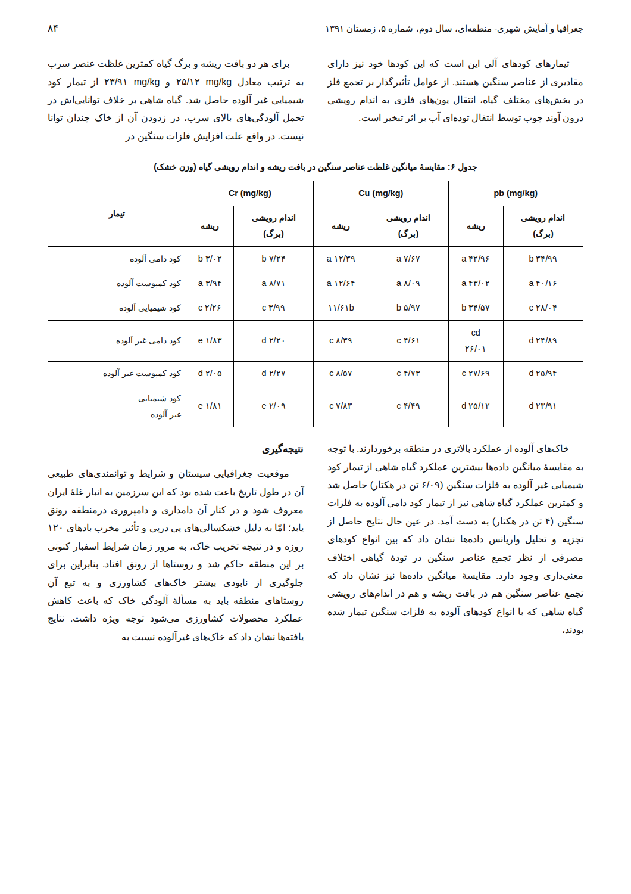جغرافیا و آمایش شهری- منطقه‌ای، سال دوم، شماره ۵، زمستان ۱۳۹۱
۸۴
تیمارهای کودهای آلی این است که این کودها خود نیز دارای مقادیری از عناصر سنگین هستند. از عوامل تأثیرگذار بر تجمع فلز در بخش‌های مختلف گیاه، انتقال یون‌های فلزی به اندام رویشی درون آوند چوب توسط انتقال توده‌ای آب بر اثر تبخیر است.
برای هر دو بافت ریشه و برگ گیاه کمترین غلظت عنصر سرب به ترتیب معادل ۲۵/۱۲ mg/kg و ۲۳/۹۱ mg/kg از تیمار کود شیمیایی غیر آلوده حاصل شد. گیاه شاهی بر خلاف توانایی‌اش در تحمل آلودگی‌های بالای سرب، در زدودن آن از خاک چندان توانا نیست. در واقع علت افزایش فلزات سنگین در
جدول ۶: مقایسۀ میانگین غلظت عناصر سنگین در بافت ریشه و اندام رویشی گیاه (وزن خشک)
| pb (mg/kg) | Cu (mg/kg) | Cr (mg/kg) | تیمار |
| --- | --- | --- | --- |
| اندام رویشی (برگ) | ریشه | اندام رویشی (برگ) | ریشه | اندام رویشی (برگ) | ریشه |
| ۳۴/۹۹ b | ۴۲/۹۶ a | ۷/۶۷ a | ۱۲/۳۹ a | ۷/۲۴ b | ۳/۰۲ b | کود دامی آلوده |
| ۴۰/۱۶ a | ۴۳/۰۲ a | ۸/۰۹ a | ۱۲/۶۴ a | ۸/۷۱ a | ۳/۹۴ a | کود کمپوست آلوده |
| ۲۸/۰۴ c | ۳۴/۵۷ b | ۵/۹۷ b | ۱۱/۶۱b | ۳/۹۹ c | ۲/۲۶ c | کود شیمیایی آلوده |
| ۲۴/۸۹ d | cd ۲۶/۰۱ | ۴/۶۱ c | ۸/۳۹ c | ۲/۲۰ d | ۱/۸۳ e | کود دامی غیر آلوده |
| ۲۵/۹۴ d | ۲۷/۶۹ c | ۴/۷۳ c | ۸/۵۷ c | ۲/۲۷ d | ۲/۰۵ d | کود کمپوست غیر آلوده |
| ۲۳/۹۱ d | ۲۵/۱۲ d | ۴/۴۹ c | ۷/۸۳ c | ۲/۰۹ e | ۱/۸۱ e | کود شیمیایی غیر آلوده |
خاک‌های آلوده از عملکرد بالاتری در منطقه برخوردارند. با توجه به مقایسۀ میانگین داده‌ها بیشترین عملکرد گیاه شاهی از تیمار کود شیمیایی غیر آلوده به فلزات سنگین (۶/۰۹ تن در هکتار) حاصل شد و کمترین عملکرد گیاه شاهی نیز از تیمار کود دامی آلوده به فلزات سنگین (۴ تن در هکتار) به دست آمد. در عین حال نتایج حاصل از تجزیه و تحلیل واریانس داده‌ها نشان داد که بین انواع کودهای مصرفی از نظر تجمع عناصر سنگین در تودۀ گیاهی اختلاف معنی‌داری وجود دارد. مقایسۀ میانگین داده‌ها نیز نشان داد که تجمع عناصر سنگین هم در بافت ریشه و هم در اندام‌های رویشی گیاه شاهی که با انواع کودهای آلوده به فلزات سنگین تیمار شده بودند،
نتیجه‌گیری
موقعیت جغرافیایی سیستان و شرایط و توانمندی‌های طبیعی آن در طول تاریخ باعث شده بود که این سرزمین به انبار غلۀ ایران معروف شود و در کنار آن دامداری و دامپروری درمنطقه رونق یابد؛ امّا به دلیل خشکسالی‌های پی درپی و تأثیر مخرب بادهای ۱۲۰ روزه و در نتیجه تخریب خاک، به مرور زمان شرایط اسفبار کنونی بر این منطقه حاکم شد و روستاها از رونق افتاد. بنابراین برای جلوگیری از نابودی بیشتر خاک‌های کشاورزی و به تبع آن روستاهای منطقه باید به مسألۀ آلودگی خاک که باعث کاهش عملکرد محصولات کشاورزی می‌شود توجه ویژه داشت. نتایج یافته‌ها نشان داد که خاک‌های غیرآلوده نسبت به